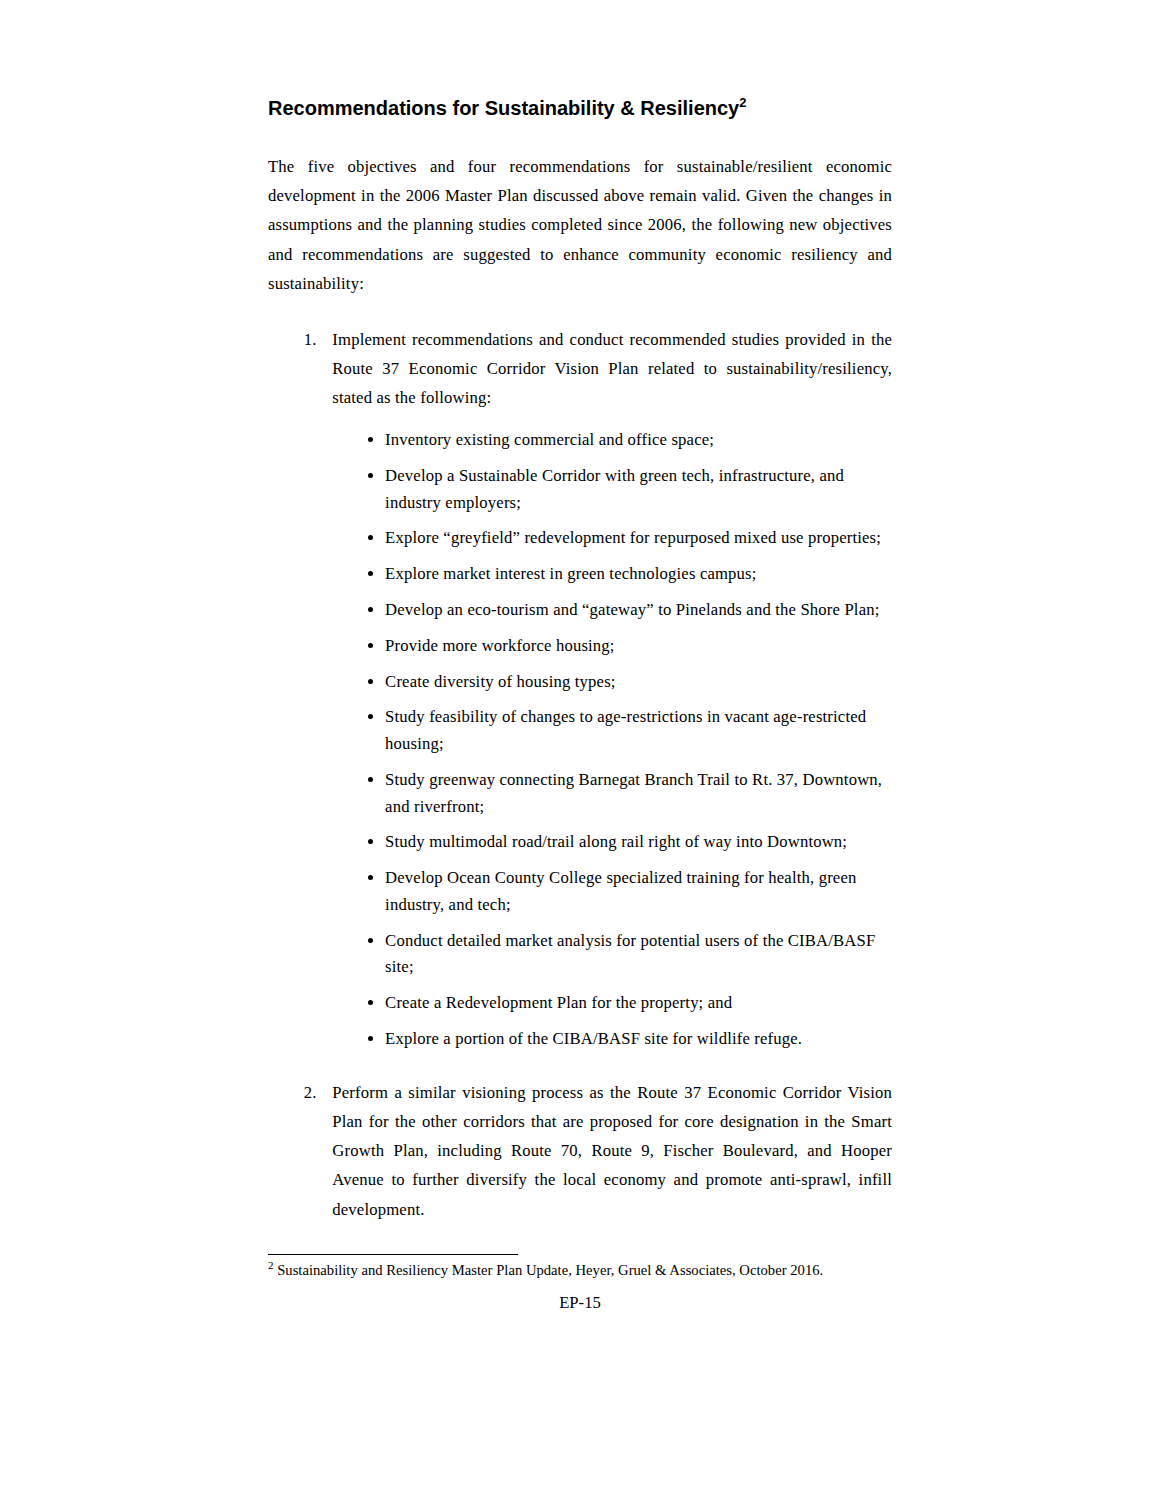Recommendations for Sustainability & Resiliency2
The five objectives and four recommendations for sustainable/resilient economic development in the 2006 Master Plan discussed above remain valid. Given the changes in assumptions and the planning studies completed since 2006, the following new objectives and recommendations are suggested to enhance community economic resiliency and sustainability:
Implement recommendations and conduct recommended studies provided in the Route 37 Economic Corridor Vision Plan related to sustainability/resiliency, stated as the following:
Inventory existing commercial and office space;
Develop a Sustainable Corridor with green tech, infrastructure, and industry employers;
Explore “greyfield” redevelopment for repurposed mixed use properties;
Explore market interest in green technologies campus;
Develop an eco-tourism and “gateway” to Pinelands and the Shore Plan;
Provide more workforce housing;
Create diversity of housing types;
Study feasibility of changes to age-restrictions in vacant age-restricted housing;
Study greenway connecting Barnegat Branch Trail to Rt. 37, Downtown, and riverfront;
Study multimodal road/trail along rail right of way into Downtown;
Develop Ocean County College specialized training for health, green industry, and tech;
Conduct detailed market analysis for potential users of the CIBA/BASF site;
Create a Redevelopment Plan for the property; and
Explore a portion of the CIBA/BASF site for wildlife refuge.
Perform a similar visioning process as the Route 37 Economic Corridor Vision Plan for the other corridors that are proposed for core designation in the Smart Growth Plan, including Route 70, Route 9, Fischer Boulevard, and Hooper Avenue to further diversify the local economy and promote anti-sprawl, infill development.
2 Sustainability and Resiliency Master Plan Update, Heyer, Gruel & Associates, October 2016.
EP-15